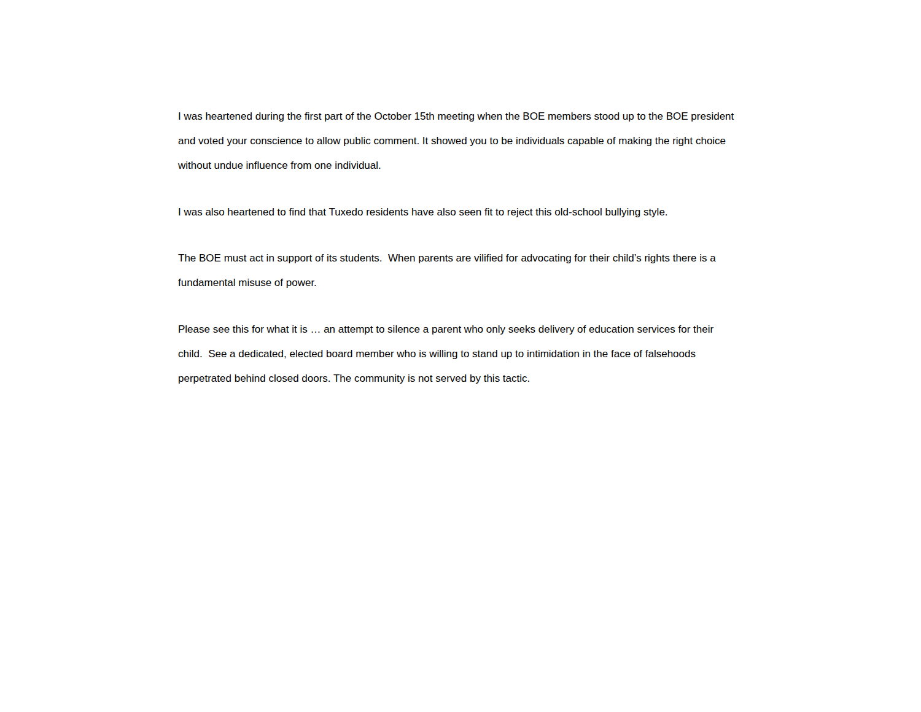I was heartened during the first part of the October 15th meeting when the BOE members stood up to the BOE president and voted your conscience to allow public comment. It showed you to be individuals capable of making the right choice without undue influence from one individual.
I was also heartened to find that Tuxedo residents have also seen fit to reject this old-school bullying style.
The BOE must act in support of its students. When parents are vilified for advocating for their child’s rights there is a fundamental misuse of power.
Please see this for what it is … an attempt to silence a parent who only seeks delivery of education services for their child. See a dedicated, elected board member who is willing to stand up to intimidation in the face of falsehoods perpetrated behind closed doors. The community is not served by this tactic.